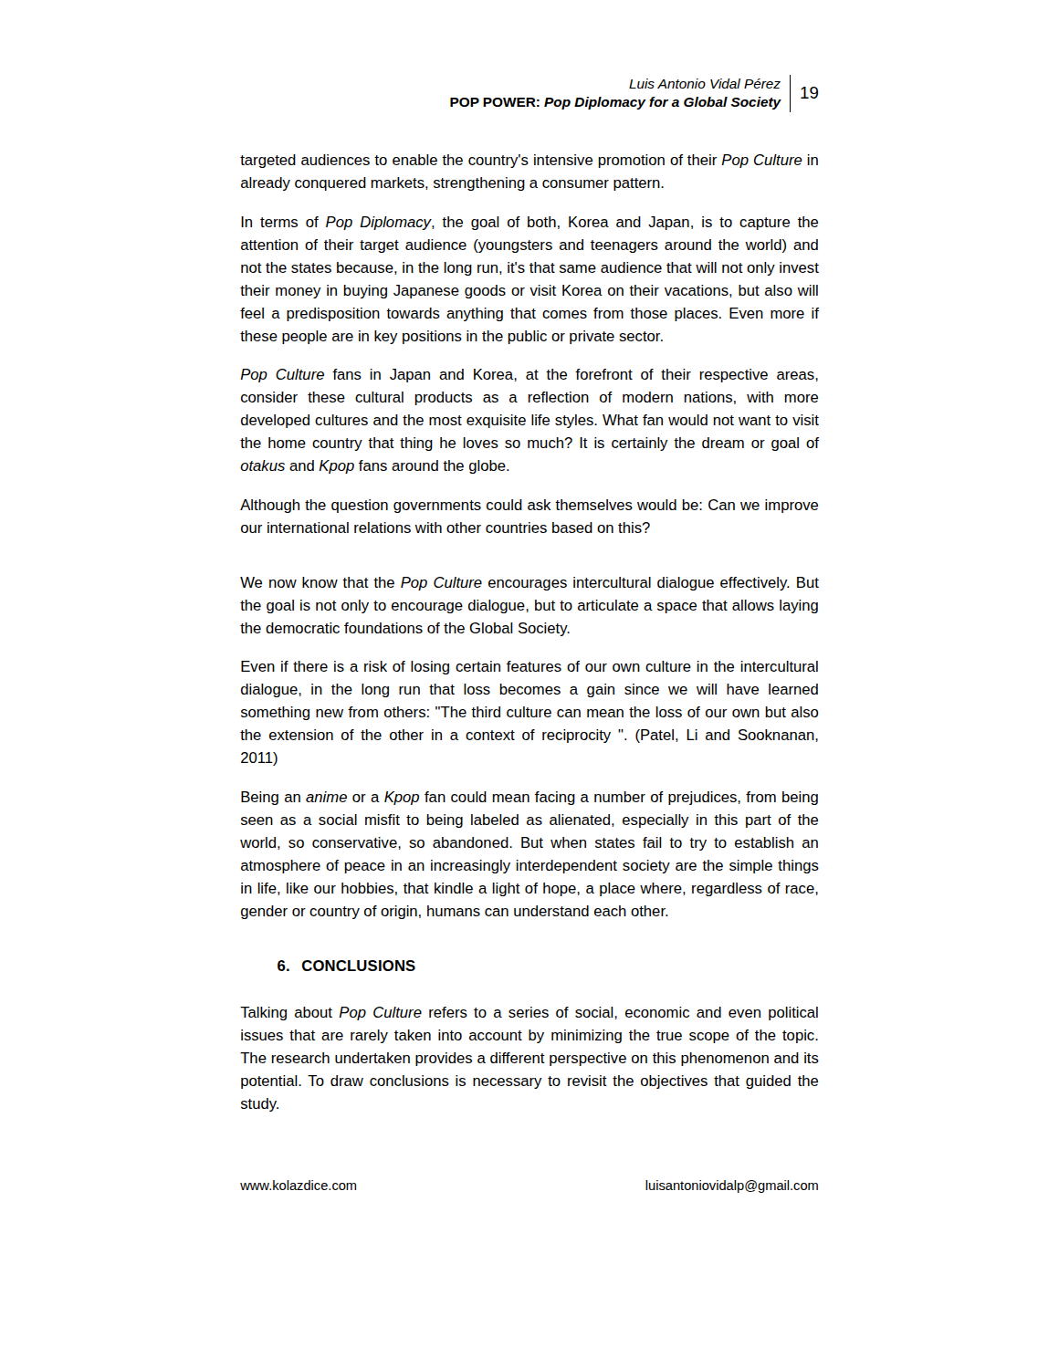Luis Antonio Vidal Pérez
POP POWER: Pop Diplomacy for a Global Society
19
targeted audiences to enable the country's intensive promotion of their Pop Culture in already conquered markets, strengthening a consumer pattern.
In terms of Pop Diplomacy, the goal of both, Korea and Japan, is to capture the attention of their target audience (youngsters and teenagers around the world) and not the states because, in the long run, it's that same audience that will not only invest their money in buying Japanese goods or visit Korea on their vacations, but also will feel a predisposition towards anything that comes from those places. Even more if these people are in key positions in the public or private sector.
Pop Culture fans in Japan and Korea, at the forefront of their respective areas, consider these cultural products as a reflection of modern nations, with more developed cultures and the most exquisite life styles. What fan would not want to visit the home country that thing he loves so much? It is certainly the dream or goal of otakus and Kpop fans around the globe.
Although the question governments could ask themselves would be: Can we improve our international relations with other countries based on this?
We now know that the Pop Culture encourages intercultural dialogue effectively. But the goal is not only to encourage dialogue, but to articulate a space that allows laying the democratic foundations of the Global Society.
Even if there is a risk of losing certain features of our own culture in the intercultural dialogue, in the long run that loss becomes a gain since we will have learned something new from others: "The third culture can mean the loss of our own but also the extension of the other in a context of reciprocity ". (Patel, Li and Sooknanan, 2011)
Being an anime or a Kpop fan could mean facing a number of prejudices, from being seen as a social misfit to being labeled as alienated, especially in this part of the world, so conservative, so abandoned. But when states fail to try to establish an atmosphere of peace in an increasingly interdependent society are the simple things in life, like our hobbies, that kindle a light of hope, a place where, regardless of race, gender or country of origin, humans can understand each other.
6. CONCLUSIONS
Talking about Pop Culture refers to a series of social, economic and even political issues that are rarely taken into account by minimizing the true scope of the topic. The research undertaken provides a different perspective on this phenomenon and its potential. To draw conclusions is necessary to revisit the objectives that guided the study.
www.kolazdice.com
luisantoniovidalp@gmail.com